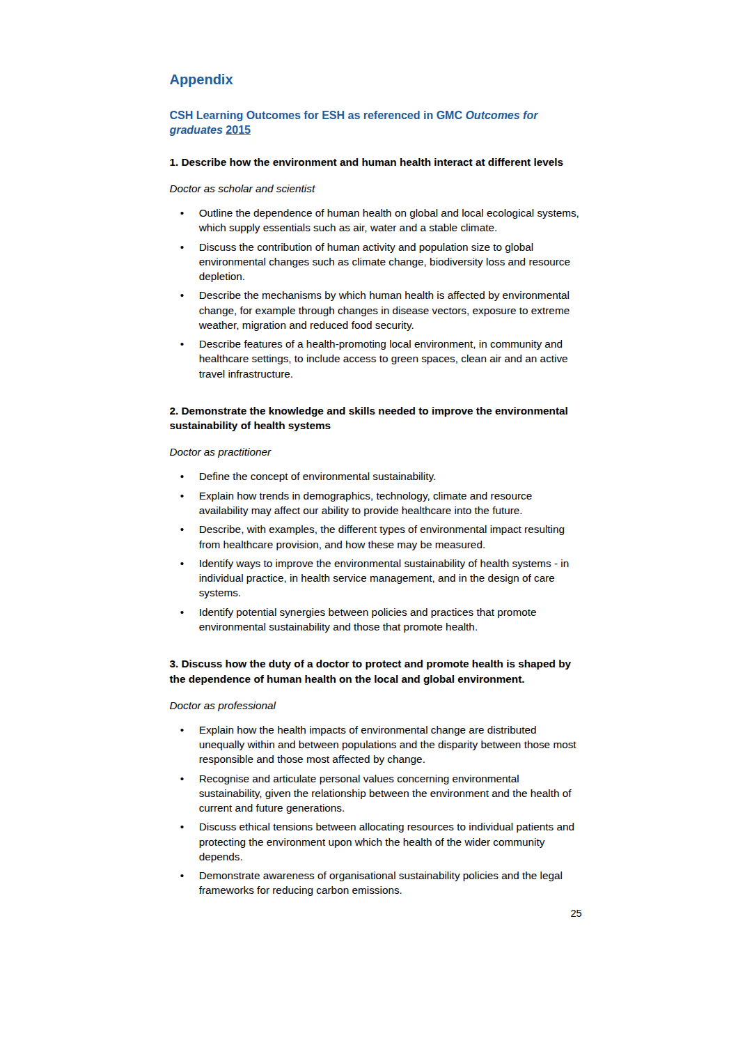Appendix
CSH Learning Outcomes for ESH as referenced in GMC Outcomes for graduates 2015
1. Describe how the environment and human health interact at different levels
Doctor as scholar and scientist
Outline the dependence of human health on global and local ecological systems, which supply essentials such as air, water and a stable climate.
Discuss the contribution of human activity and population size to global environmental changes such as climate change, biodiversity loss and resource depletion.
Describe the mechanisms by which human health is affected by environmental change, for example through changes in disease vectors, exposure to extreme weather, migration and reduced food security.
Describe features of a health-promoting local environment, in community and healthcare settings, to include access to green spaces, clean air and an active travel infrastructure.
2. Demonstrate the knowledge and skills needed to improve the environmental sustainability of health systems
Doctor as practitioner
Define the concept of environmental sustainability.
Explain how trends in demographics, technology, climate and resource availability may affect our ability to provide healthcare into the future.
Describe, with examples, the different types of environmental impact resulting from healthcare provision, and how these may be measured.
Identify ways to improve the environmental sustainability of health systems - in individual practice, in health service management, and in the design of care systems.
Identify potential synergies between policies and practices that promote environmental sustainability and those that promote health.
3. Discuss how the duty of a doctor to protect and promote health is shaped by the dependence of human health on the local and global environment.
Doctor as professional
Explain how the health impacts of environmental change are distributed unequally within and between populations and the disparity between those most responsible and those most affected by change.
Recognise and articulate personal values concerning environmental sustainability, given the relationship between the environment and the health of current and future generations.
Discuss ethical tensions between allocating resources to individual patients and protecting the environment upon which the health of the wider community depends.
Demonstrate awareness of organisational sustainability policies and the legal frameworks for reducing carbon emissions.
25